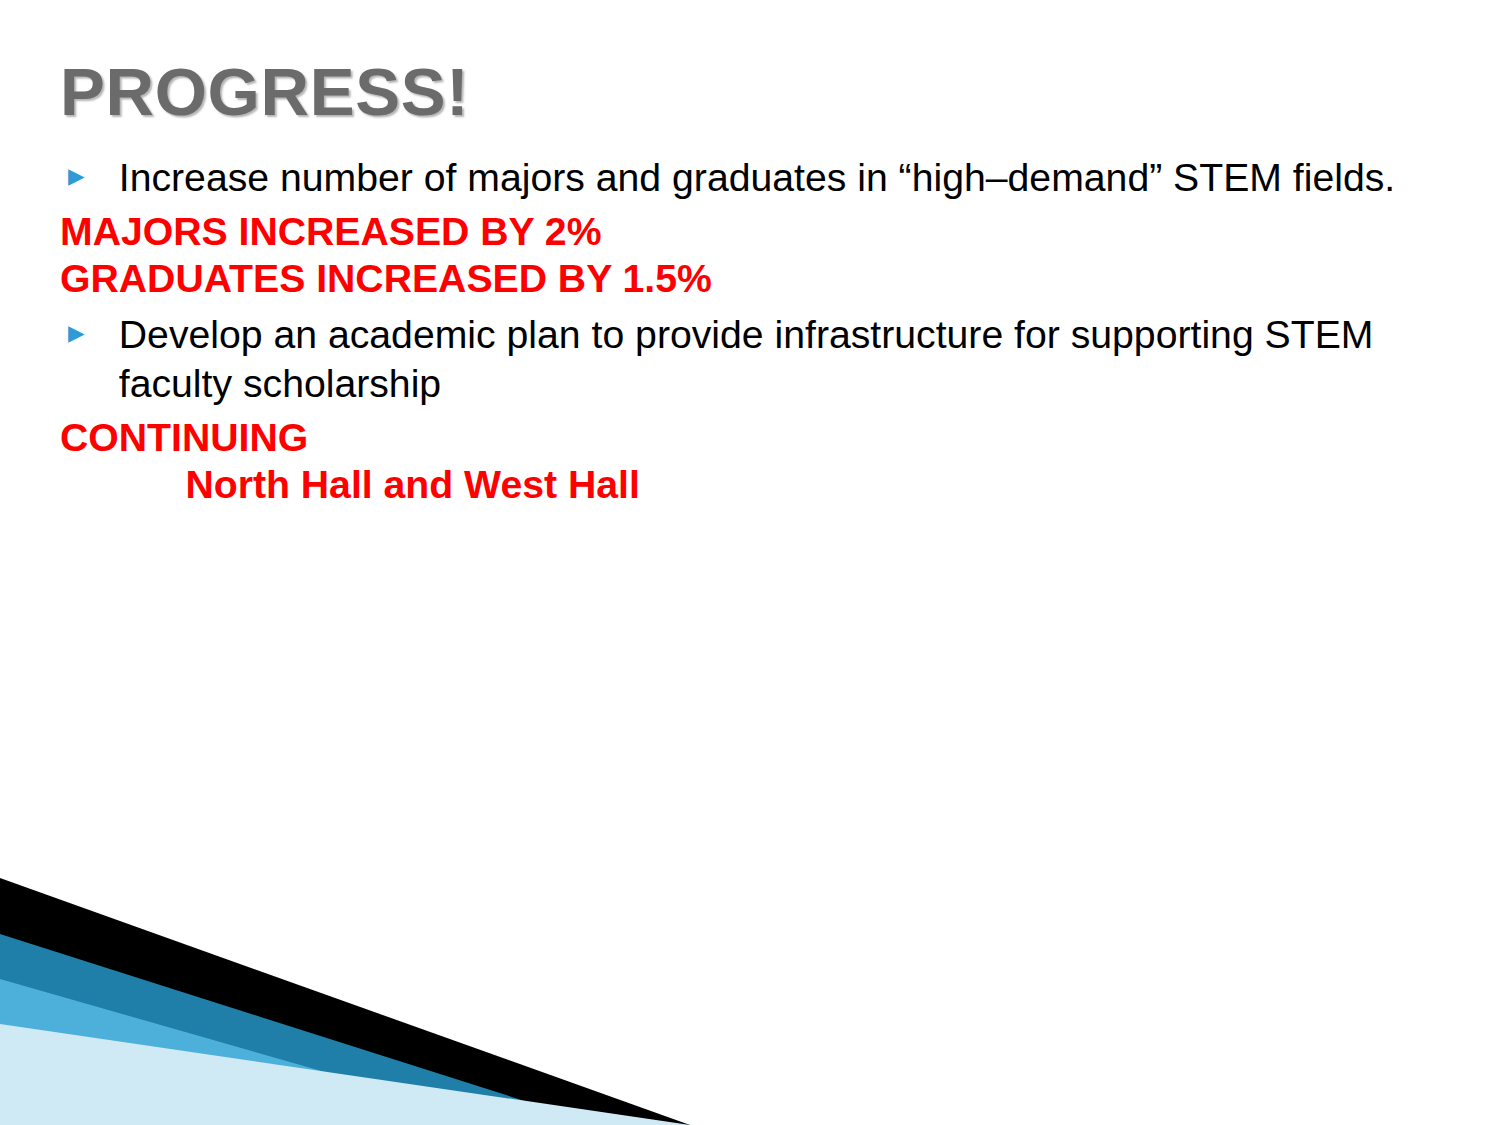PROGRESS!
Increase number of majors and graduates in “high–demand” STEM fields.
MAJORS INCREASED BY 2%
GRADUATES INCREASED BY 1.5%
Develop an academic plan to provide infrastructure for supporting STEM faculty scholarship
CONTINUING
North Hall and West Hall